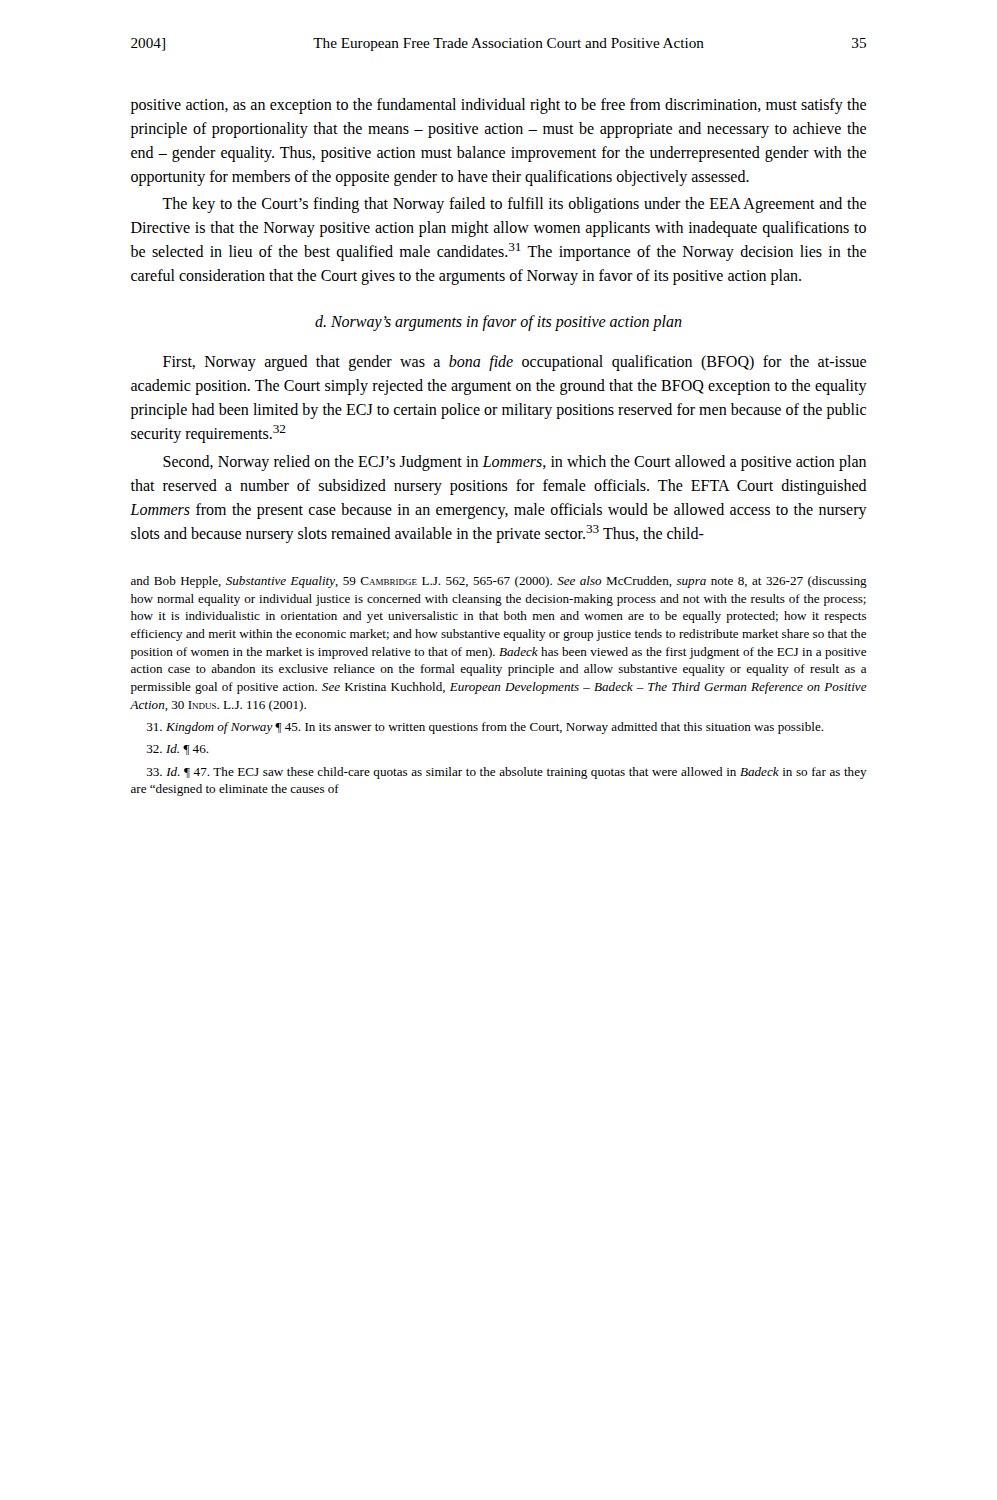2004] The European Free Trade Association Court and Positive Action 35
positive action, as an exception to the fundamental individual right to be free from discrimination, must satisfy the principle of proportionality that the means – positive action – must be appropriate and necessary to achieve the end – gender equality. Thus, positive action must balance improvement for the underrepresented gender with the opportunity for members of the opposite gender to have their qualifications objectively assessed.
The key to the Court’s finding that Norway failed to fulfill its obligations under the EEA Agreement and the Directive is that the Norway positive action plan might allow women applicants with inadequate qualifications to be selected in lieu of the best qualified male candidates.31 The importance of the Norway decision lies in the careful consideration that the Court gives to the arguments of Norway in favor of its positive action plan.
d. Norway’s arguments in favor of its positive action plan
First, Norway argued that gender was a bona fide occupational qualification (BFOQ) for the at-issue academic position. The Court simply rejected the argument on the ground that the BFOQ exception to the equality principle had been limited by the ECJ to certain police or military positions reserved for men because of the public security requirements.32
Second, Norway relied on the ECJ’s Judgment in Lommers, in which the Court allowed a positive action plan that reserved a number of subsidized nursery positions for female officials. The EFTA Court distinguished Lommers from the present case because in an emergency, male officials would be allowed access to the nursery slots and because nursery slots remained available in the private sector.33 Thus, the child-
and Bob Hepple, Substantive Equality, 59 Cambridge L.J. 562, 565-67 (2000). See also McCrudden, supra note 8, at 326-27 (discussing how normal equality or individual justice is concerned with cleansing the decision-making process and not with the results of the process; how it is individualistic in orientation and yet universalistic in that both men and women are to be equally protected; how it respects efficiency and merit within the economic market; and how substantive equality or group justice tends to redistribute market share so that the position of women in the market is improved relative to that of men). Badeck has been viewed as the first judgment of the ECJ in a positive action case to abandon its exclusive reliance on the formal equality principle and allow substantive equality or equality of result as a permissible goal of positive action. See Kristina Kuchhold, European Developments – Badeck – The Third German Reference on Positive Action, 30 Indus. L.J. 116 (2001).
31. Kingdom of Norway ¶ 45. In its answer to written questions from the Court, Norway admitted that this situation was possible.
32. Id. ¶ 46.
33. Id. ¶ 47. The ECJ saw these child-care quotas as similar to the absolute training quotas that were allowed in Badeck in so far as they are “designed to eliminate the causes of